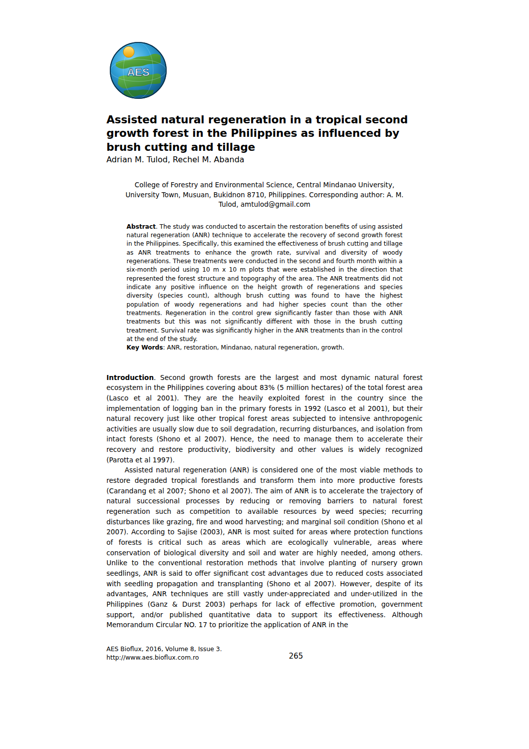AES
Assisted natural regeneration in a tropical second growth forest in the Philippines as influenced by brush cutting and tillage
Adrian M. Tulod, Rechel M. Abanda
College of Forestry and Environmental Science, Central Mindanao University, University Town, Musuan, Bukidnon 8710, Philippines. Corresponding author: A. M. Tulod, amtulod@gmail.com
Abstract. The study was conducted to ascertain the restoration benefits of using assisted natural regeneration (ANR) technique to accelerate the recovery of second growth forest in the Philippines. Specifically, this examined the effectiveness of brush cutting and tillage as ANR treatments to enhance the growth rate, survival and diversity of woody regenerations. These treatments were conducted in the second and fourth month within a six-month period using 10 m x 10 m plots that were established in the direction that represented the forest structure and topography of the area. The ANR treatments did not indicate any positive influence on the height growth of regenerations and species diversity (species count), although brush cutting was found to have the highest population of woody regenerations and had higher species count than the other treatments. Regeneration in the control grew significantly faster than those with ANR treatments but this was not significantly different with those in the brush cutting treatment. Survival rate was significantly higher in the ANR treatments than in the control at the end of the study.
Key Words: ANR, restoration, Mindanao, natural regeneration, growth.
Introduction. Second growth forests are the largest and most dynamic natural forest ecosystem in the Philippines covering about 83% (5 million hectares) of the total forest area (Lasco et al 2001). They are the heavily exploited forest in the country since the implementation of logging ban in the primary forests in 1992 (Lasco et al 2001), but their natural recovery just like other tropical forest areas subjected to intensive anthropogenic activities are usually slow due to soil degradation, recurring disturbances, and isolation from intact forests (Shono et al 2007). Hence, the need to manage them to accelerate their recovery and restore productivity, biodiversity and other values is widely recognized (Parotta et al 1997).
Assisted natural regeneration (ANR) is considered one of the most viable methods to restore degraded tropical forestlands and transform them into more productive forests (Carandang et al 2007; Shono et al 2007). The aim of ANR is to accelerate the trajectory of natural successional processes by reducing or removing barriers to natural forest regeneration such as competition to available resources by weed species; recurring disturbances like grazing, fire and wood harvesting; and marginal soil condition (Shono et al 2007). According to Sajise (2003), ANR is most suited for areas where protection functions of forests is critical such as areas which are ecologically vulnerable, areas where conservation of biological diversity and soil and water are highly needed, among others. Unlike to the conventional restoration methods that involve planting of nursery grown seedlings, ANR is said to offer significant cost advantages due to reduced costs associated with seedling propagation and transplanting (Shono et al 2007). However, despite of its advantages, ANR techniques are still vastly under-appreciated and under-utilized in the Philippines (Ganz & Durst 2003) perhaps for lack of effective promotion, government support, and/or published quantitative data to support its effectiveness. Although Memorandum Circular NO. 17 to prioritize the application of ANR in the
AES Bioflux, 2016, Volume 8, Issue 3.
http://www.aes.bioflux.com.ro
265